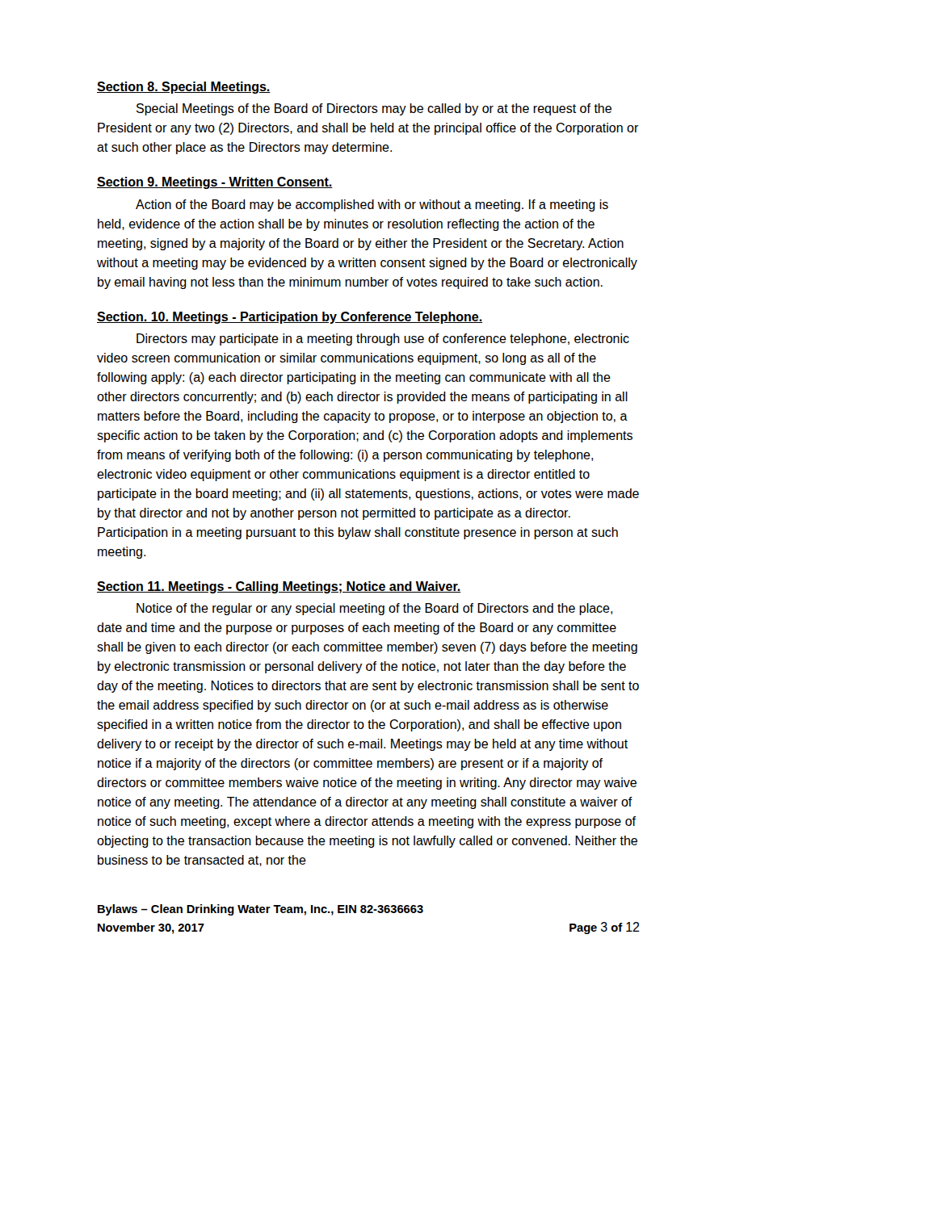Section 8. Special Meetings.
Special Meetings of the Board of Directors may be called by or at the request of the President or any two (2) Directors, and shall be held at the principal office of the Corporation or at such other place as the Directors may determine.
Section 9. Meetings - Written Consent.
Action of the Board may be accomplished with or without a meeting. If a meeting is held, evidence of the action shall be by minutes or resolution reflecting the action of the meeting, signed by a majority of the Board or by either the President or the Secretary. Action without a meeting may be evidenced by a written consent signed by the Board or electronically by email having not less than the minimum number of votes required to take such action.
Section. 10. Meetings - Participation by Conference Telephone.
Directors may participate in a meeting through use of conference telephone, electronic video screen communication or similar communications equipment, so long as all of the following apply: (a) each director participating in the meeting can communicate with all the other directors concurrently; and (b) each director is provided the means of participating in all matters before the Board, including the capacity to propose, or to interpose an objection to, a specific action to be taken by the Corporation; and (c) the Corporation adopts and implements from means of verifying both of the following: (i) a person communicating by telephone, electronic video equipment or other communications equipment is a director entitled to participate in the board meeting; and (ii) all statements, questions, actions, or votes were made by that director and not by another person not permitted to participate as a director. Participation in a meeting pursuant to this bylaw shall constitute presence in person at such meeting.
Section 11. Meetings - Calling Meetings; Notice and Waiver.
Notice of the regular or any special meeting of the Board of Directors and the place, date and time and the purpose or purposes of each meeting of the Board or any committee shall be given to each director (or each committee member) seven (7) days before the meeting by electronic transmission or personal delivery of the notice, not later than the day before the day of the meeting. Notices to directors that are sent by electronic transmission shall be sent to the email address specified by such director on (or at such e-mail address as is otherwise specified in a written notice from the director to the Corporation), and shall be effective upon delivery to or receipt by the director of such e-mail. Meetings may be held at any time without notice if a majority of the directors (or committee members) are present or if a majority of directors or committee members waive notice of the meeting in writing. Any director may waive notice of any meeting. The attendance of a director at any meeting shall constitute a waiver of notice of such meeting, except where a director attends a meeting with the express purpose of objecting to the transaction because the meeting is not lawfully called or convened. Neither the business to be transacted at, nor the
Bylaws – Clean Drinking Water Team, Inc., EIN 82-3636663
November 30, 2017 Page 3 of 12